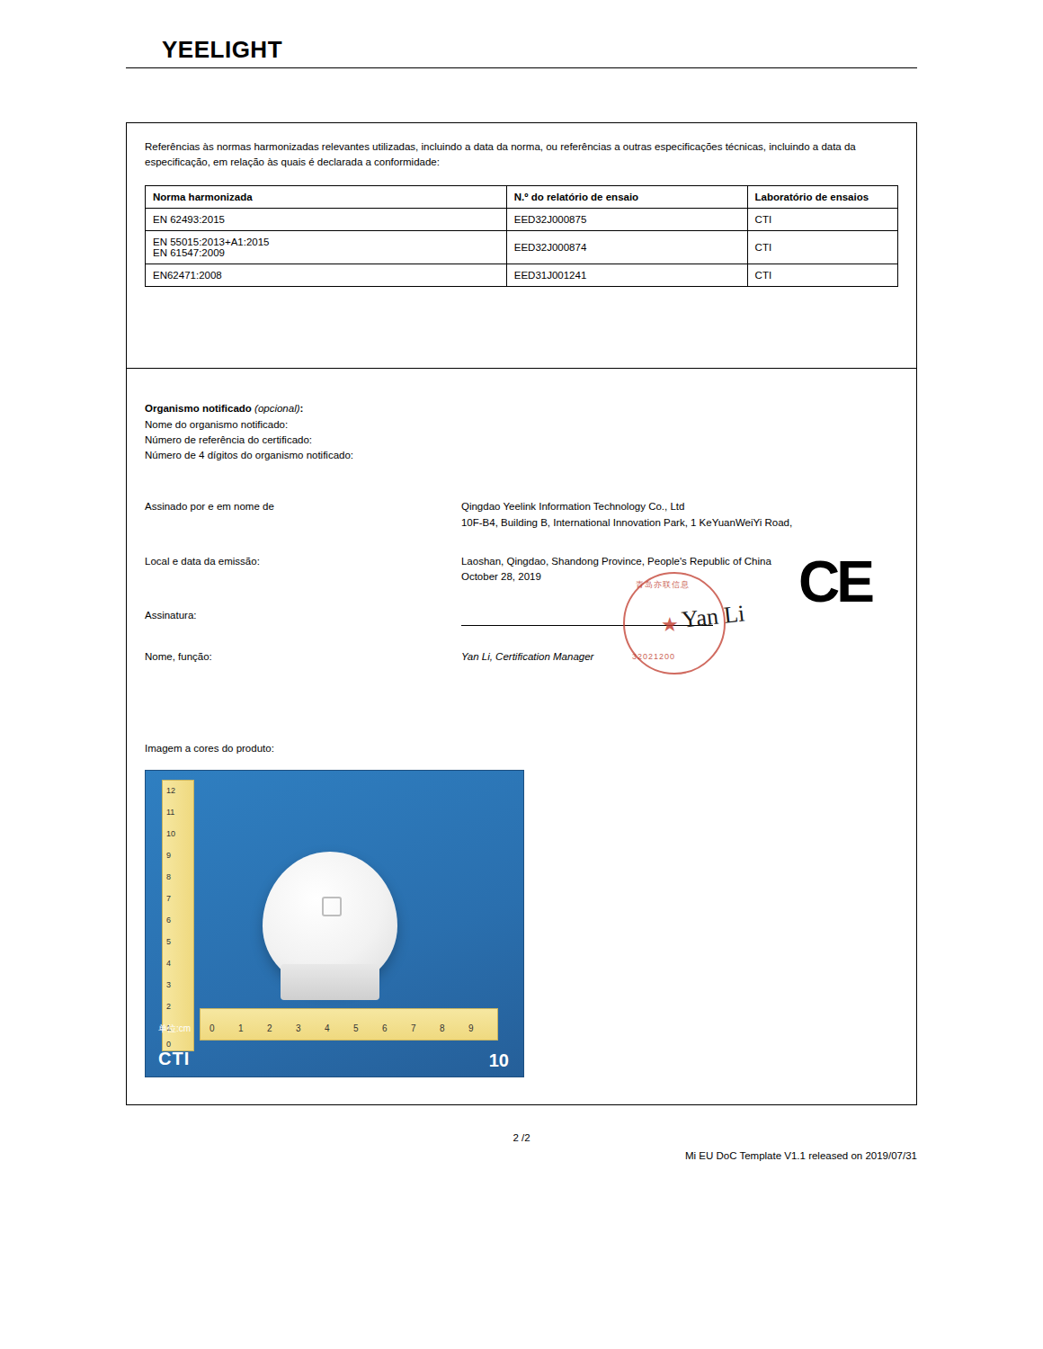YEELIGHT
Referências às normas harmonizadas relevantes utilizadas, incluindo a data da norma, ou referências a outras especificações técnicas, incluindo a data da especificação, em relação às quais é declarada a conformidade:
| Norma harmonizada | N.º do relatório de ensaio | Laboratório de ensaios |
| --- | --- | --- |
| EN 62493:2015 | EED32J000875 | CTI |
| EN 55015:2013+A1:2015 EN 61547:2009 | EED32J000874 | CTI |
| EN62471:2008 | EED31J001241 | CTI |
Organismo notificado (opcional):
Nome do organismo notificado:
Número de referência do certificado:
Número de 4 dígitos do organismo notificado:
CE
Assinado por e em nome de
Qingdao Yeelink Information Technology Co., Ltd 10F-B4, Building B, International Innovation Park, 1 KeYuanWeiYi Road,
Local e data da emissão:
Laoshan, Qingdao, Shandong Province, People's Republic of China October 28, 2019
Assinatura:
★
青岛亦联信息
32021200
Yan Li
Nome, função:
Yan Li, Certification Manager
Imagem a cores do produto:
12 11 10 9 8 7 6 5 4 3 2 1 0
0 1 2 3 4 5 6 7 8 9
单位:cm
CTI
10
2 /2
Mi EU DoC Template V1.1 released on 2019/07/31